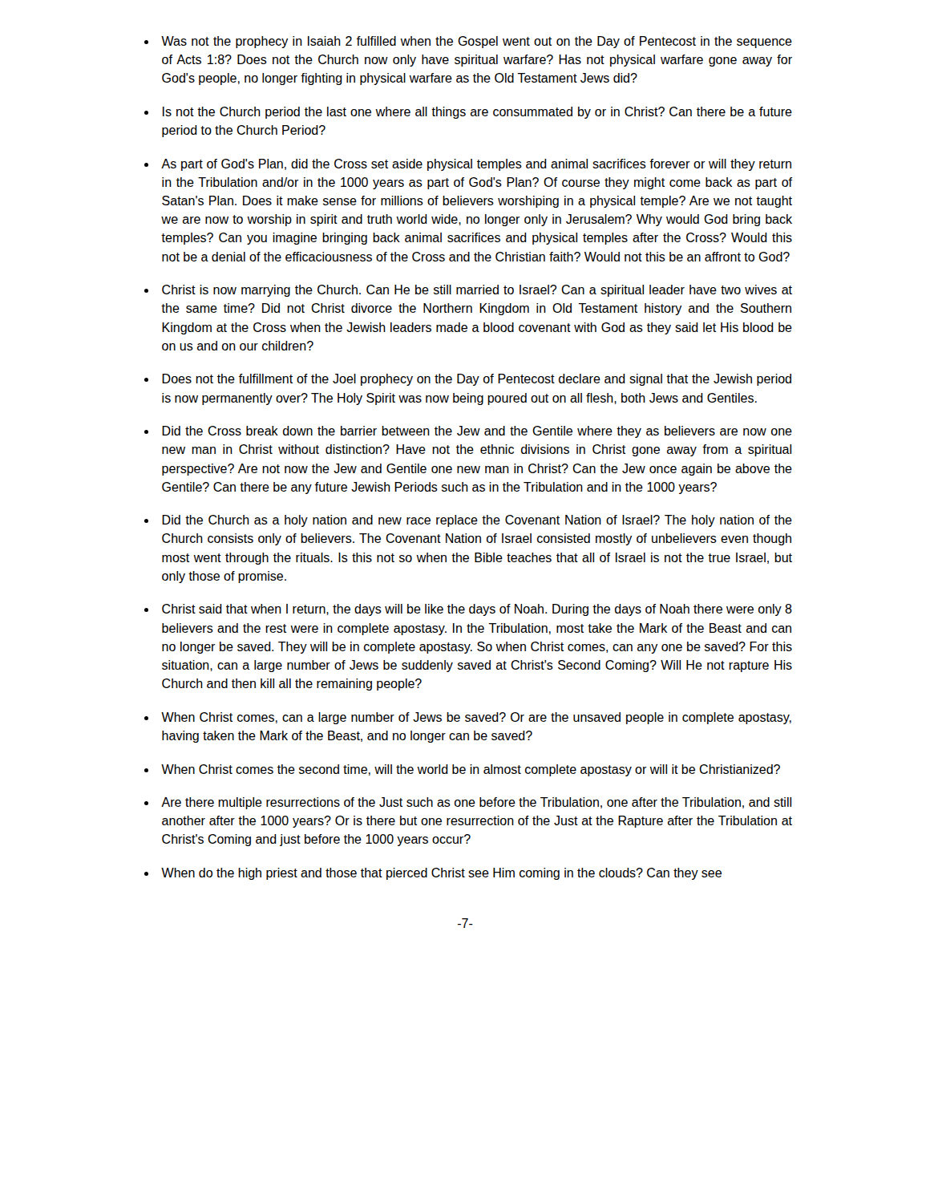Was not the prophecy in Isaiah 2 fulfilled when the Gospel went out on the Day of Pentecost in the sequence of Acts 1:8? Does not the Church now only have spiritual warfare? Has not physical warfare gone away for God's people, no longer fighting in physical warfare as the Old Testament Jews did?
Is not the Church period the last one where all things are consummated by or in Christ? Can there be a future period to the Church Period?
As part of God's Plan, did the Cross set aside physical temples and animal sacrifices forever or will they return in the Tribulation and/or in the 1000 years as part of God's Plan? Of course they might come back as part of Satan's Plan. Does it make sense for millions of believers worshiping in a physical temple? Are we not taught we are now to worship in spirit and truth world wide, no longer only in Jerusalem? Why would God bring back temples? Can you imagine bringing back animal sacrifices and physical temples after the Cross? Would this not be a denial of the efficaciousness of the Cross and the Christian faith? Would not this be an affront to God?
Christ is now marrying the Church. Can He be still married to Israel? Can a spiritual leader have two wives at the same time? Did not Christ divorce the Northern Kingdom in Old Testament history and the Southern Kingdom at the Cross when the Jewish leaders made a blood covenant with God as they said let His blood be on us and on our children?
Does not the fulfillment of the Joel prophecy on the Day of Pentecost declare and signal that the Jewish period is now permanently over? The Holy Spirit was now being poured out on all flesh, both Jews and Gentiles.
Did the Cross break down the barrier between the Jew and the Gentile where they as believers are now one new man in Christ without distinction? Have not the ethnic divisions in Christ gone away from a spiritual perspective? Are not now the Jew and Gentile one new man in Christ? Can the Jew once again be above the Gentile? Can there be any future Jewish Periods such as in the Tribulation and in the 1000 years?
Did the Church as a holy nation and new race replace the Covenant Nation of Israel? The holy nation of the Church consists only of believers. The Covenant Nation of Israel consisted mostly of unbelievers even though most went through the rituals. Is this not so when the Bible teaches that all of Israel is not the true Israel, but only those of promise.
Christ said that when I return, the days will be like the days of Noah. During the days of Noah there were only 8 believers and the rest were in complete apostasy. In the Tribulation, most take the Mark of the Beast and can no longer be saved. They will be in complete apostasy. So when Christ comes, can any one be saved? For this situation, can a large number of Jews be suddenly saved at Christ's Second Coming? Will He not rapture His Church and then kill all the remaining people?
When Christ comes, can a large number of Jews be saved? Or are the unsaved people in complete apostasy, having taken the Mark of the Beast, and no longer can be saved?
When Christ comes the second time, will the world be in almost complete apostasy or will it be Christianized?
Are there multiple resurrections of the Just such as one before the Tribulation, one after the Tribulation, and still another after the 1000 years? Or is there but one resurrection of the Just at the Rapture after the Tribulation at Christ's Coming and just before the 1000 years occur?
When do the high priest and those that pierced Christ see Him coming in the clouds? Can they see
-7-